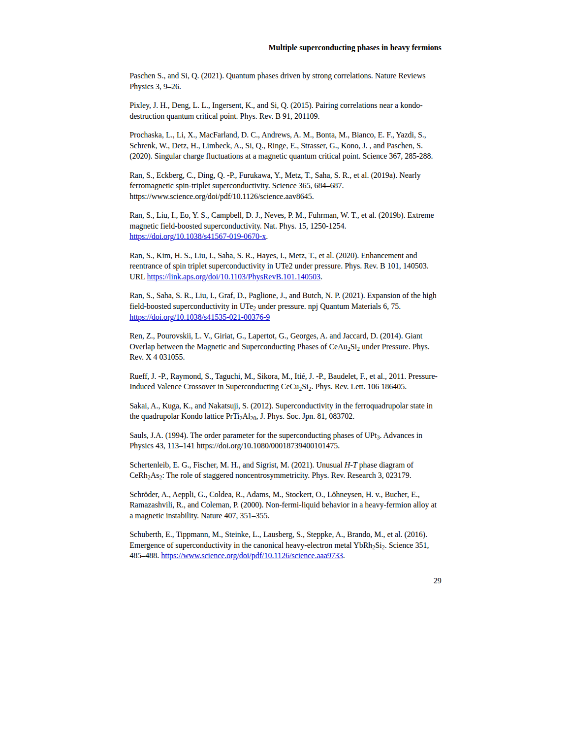Multiple superconducting phases in heavy fermions
Paschen S., and Si, Q. (2021). Quantum phases driven by strong correlations. Nature Reviews Physics 3, 9–26.
Pixley, J. H., Deng, L. L., Ingersent, K., and Si, Q. (2015). Pairing correlations near a kondo-destruction quantum critical point. Phys. Rev. B 91, 201109.
Prochaska, L., Li, X., MacFarland, D. C., Andrews, A. M., Bonta, M., Bianco, E. F., Yazdi, S., Schrenk, W., Detz, H., Limbeck, A., Si, Q., Ringe, E., Strasser, G., Kono, J. , and Paschen, S. (2020). Singular charge fluctuations at a magnetic quantum critical point. Science 367, 285-288.
Ran, S., Eckberg, C., Ding, Q. -P., Furukawa, Y., Metz, T., Saha, S. R., et al. (2019a). Nearly ferromagnetic spin-triplet superconductivity. Science 365, 684–687. https://www.science.org/doi/pdf/10.1126/science.aav8645.
Ran, S., Liu, I., Eo, Y. S., Campbell, D. J., Neves, P. M., Fuhrman, W. T., et al. (2019b). Extreme magnetic field-boosted superconductivity. Nat. Phys. 15, 1250-1254. https://doi.org/10.1038/s41567-019-0670-x.
Ran, S., Kim, H. S., Liu, I., Saha, S. R., Hayes, I., Metz, T., et al. (2020). Enhancement and reentrance of spin triplet superconductivity in UTe2 under pressure. Phys. Rev. B 101, 140503. URL https://link.aps.org/doi/10.1103/PhysRevB.101.140503.
Ran, S., Saha, S. R., Liu, I., Graf, D., Paglione, J., and Butch, N. P. (2021). Expansion of the high field-boosted superconductivity in UTe2 under pressure. npj Quantum Materials 6, 75. https://doi.org/10.1038/s41535-021-00376-9
Ren, Z., Pourovskii, L. V., Giriat, G., Lapertot, G., Georges, A. and Jaccard, D. (2014). Giant Overlap between the Magnetic and Superconducting Phases of CeAu2Si2 under Pressure. Phys. Rev. X 4 031055.
Rueff, J. -P., Raymond, S., Taguchi, M., Sikora, M., Itié, J. -P., Baudelet, F., et al., 2011. Pressure-Induced Valence Crossover in Superconducting CeCu2Si2. Phys. Rev. Lett. 106 186405.
Sakai, A., Kuga, K., and Nakatsuji, S. (2012). Superconductivity in the ferroquadrupolar state in the quadrupolar Kondo lattice PrTi2Al20, J. Phys. Soc. Jpn. 81, 083702.
Sauls, J.A. (1994). The order parameter for the superconducting phases of UPt3. Advances in Physics 43, 113–141 https://doi.org/10.1080/00018739400101475.
Schertenleib, E. G., Fischer, M. H., and Sigrist, M. (2021). Unusual H-T phase diagram of CeRh2As2: The role of staggered noncentrosymmetricity. Phys. Rev. Research 3, 023179.
Schröder, A., Aeppli, G., Coldea, R., Adams, M., Stockert, O., Löhneysen, H. v., Bucher, E., Ramazashvili, R., and Coleman, P. (2000). Non-fermi-liquid behavior in a heavy-fermion alloy at a magnetic instability. Nature 407, 351–355.
Schuberth, E., Tippmann, M., Steinke, L., Lausberg, S., Steppke, A., Brando, M., et al. (2016). Emergence of superconductivity in the canonical heavy-electron metal YbRh2Si2. Science 351, 485–488. https://www.science.org/doi/pdf/10.1126/science.aaa9733.
29